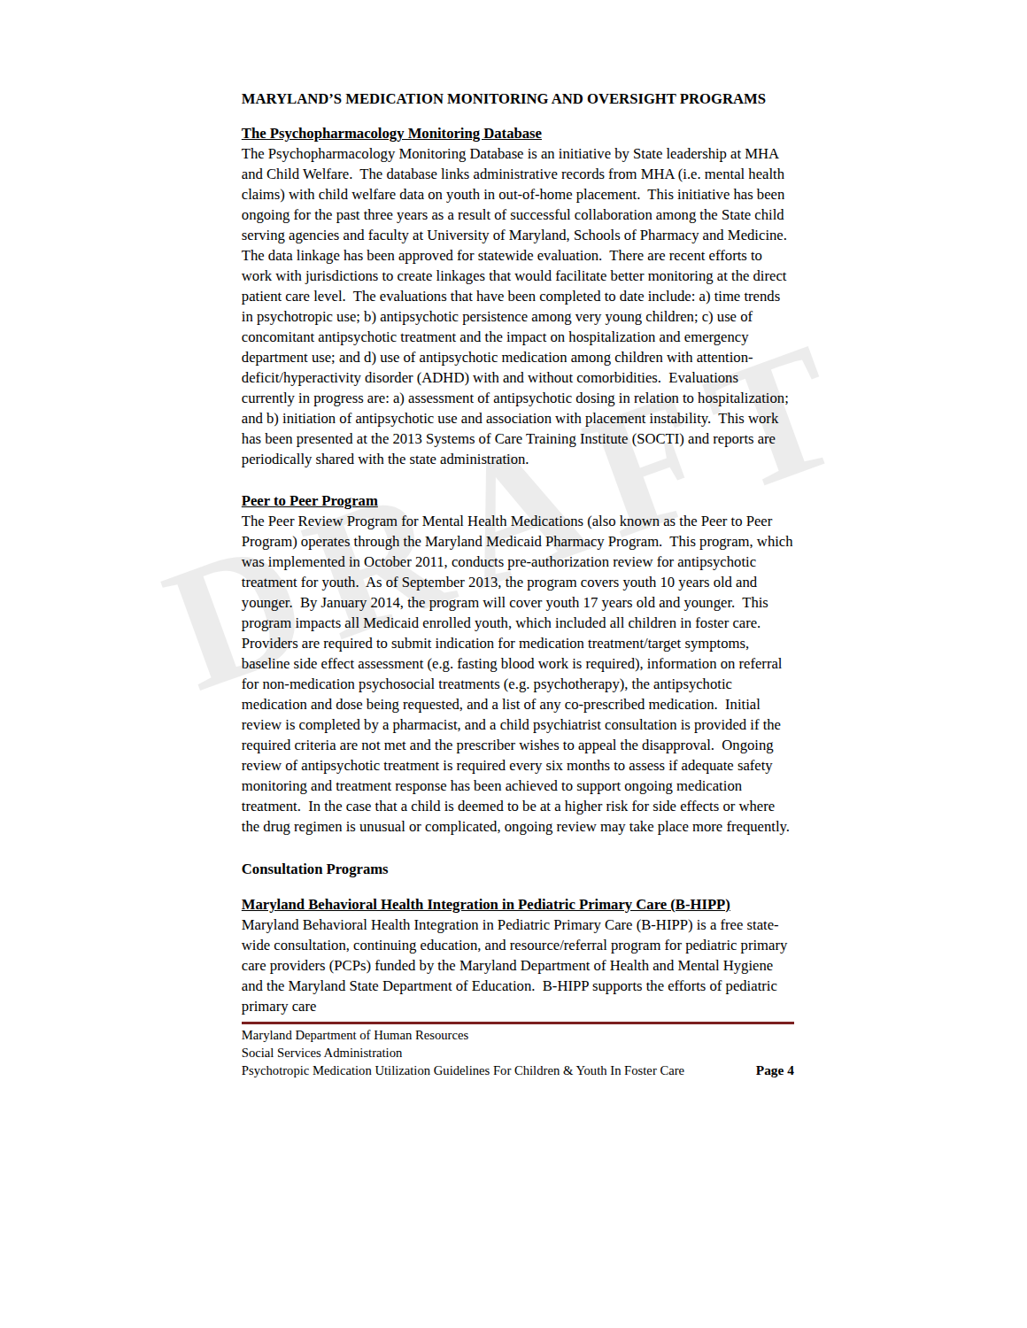DRAFT
MARYLAND’S MEDICATION MONITORING AND OVERSIGHT PROGRAMS
The Psychopharmacology Monitoring Database
The Psychopharmacology Monitoring Database is an initiative by State leadership at MHA and Child Welfare. The database links administrative records from MHA (i.e. mental health claims) with child welfare data on youth in out-of-home placement. This initiative has been ongoing for the past three years as a result of successful collaboration among the State child serving agencies and faculty at University of Maryland, Schools of Pharmacy and Medicine. The data linkage has been approved for statewide evaluation. There are recent efforts to work with jurisdictions to create linkages that would facilitate better monitoring at the direct patient care level. The evaluations that have been completed to date include: a) time trends in psychotropic use; b) antipsychotic persistence among very young children; c) use of concomitant antipsychotic treatment and the impact on hospitalization and emergency department use; and d) use of antipsychotic medication among children with attention-deficit/hyperactivity disorder (ADHD) with and without comorbidities. Evaluations currently in progress are: a) assessment of antipsychotic dosing in relation to hospitalization; and b) initiation of antipsychotic use and association with placement instability. This work has been presented at the 2013 Systems of Care Training Institute (SOCTI) and reports are periodically shared with the state administration.
Peer to Peer Program
The Peer Review Program for Mental Health Medications (also known as the Peer to Peer Program) operates through the Maryland Medicaid Pharmacy Program. This program, which was implemented in October 2011, conducts pre-authorization review for antipsychotic treatment for youth. As of September 2013, the program covers youth 10 years old and younger. By January 2014, the program will cover youth 17 years old and younger. This program impacts all Medicaid enrolled youth, which included all children in foster care. Providers are required to submit indication for medication treatment/target symptoms, baseline side effect assessment (e.g. fasting blood work is required), information on referral for non-medication psychosocial treatments (e.g. psychotherapy), the antipsychotic medication and dose being requested, and a list of any co-prescribed medication. Initial review is completed by a pharmacist, and a child psychiatrist consultation is provided if the required criteria are not met and the prescriber wishes to appeal the disapproval. Ongoing review of antipsychotic treatment is required every six months to assess if adequate safety monitoring and treatment response has been achieved to support ongoing medication treatment. In the case that a child is deemed to be at a higher risk for side effects or where the drug regimen is unusual or complicated, ongoing review may take place more frequently.
Consultation Programs
Maryland Behavioral Health Integration in Pediatric Primary Care (B-HIPP)
Maryland Behavioral Health Integration in Pediatric Primary Care (B-HIPP) is a free state-wide consultation, continuing education, and resource/referral program for pediatric primary care providers (PCPs) funded by the Maryland Department of Health and Mental Hygiene and the Maryland State Department of Education. B-HIPP supports the efforts of pediatric primary care
Maryland Department of Human Resources
Social Services Administration
Psychotropic Medication Utilization Guidelines For Children & Youth In Foster Care Page 4